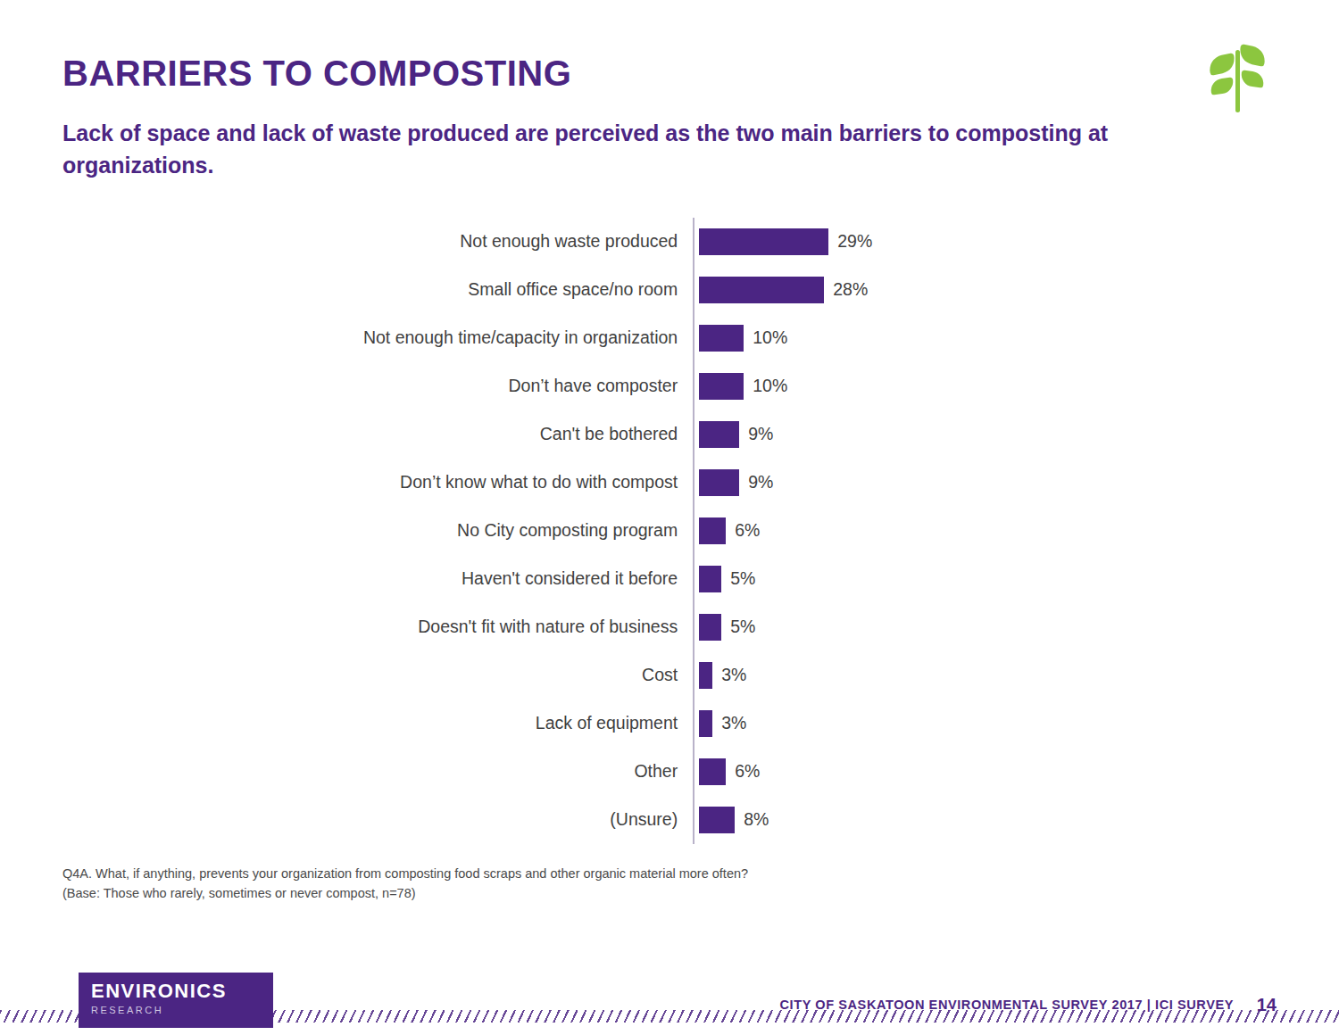BARRIERS TO COMPOSTING
Lack of space and lack of waste produced are perceived as the two main barriers to composting at organizations.
Not enough waste produced
29%
Small office space/no room
28%
Not enough time/capacity in organization
10%
Don’t have composter
10%
Can't be bothered
9%
Don’t know what to do with compost
9%
No City composting program
6%
Haven't considered it before
5%
Doesn't fit with nature of business
5%
Cost
3%
Lack of equipment
3%
Other
6%
(Unsure)
8%
Q4A. What, if anything, prevents your organization from composting food scraps and other organic material more often?
(Base: Those who rarely, sometimes or never compost, n=78)
ENVIRONICS
RESEARCH
CITY OF SASKATOON ENVIRONMENTAL SURVEY 2017 | ICI SURVEY
14